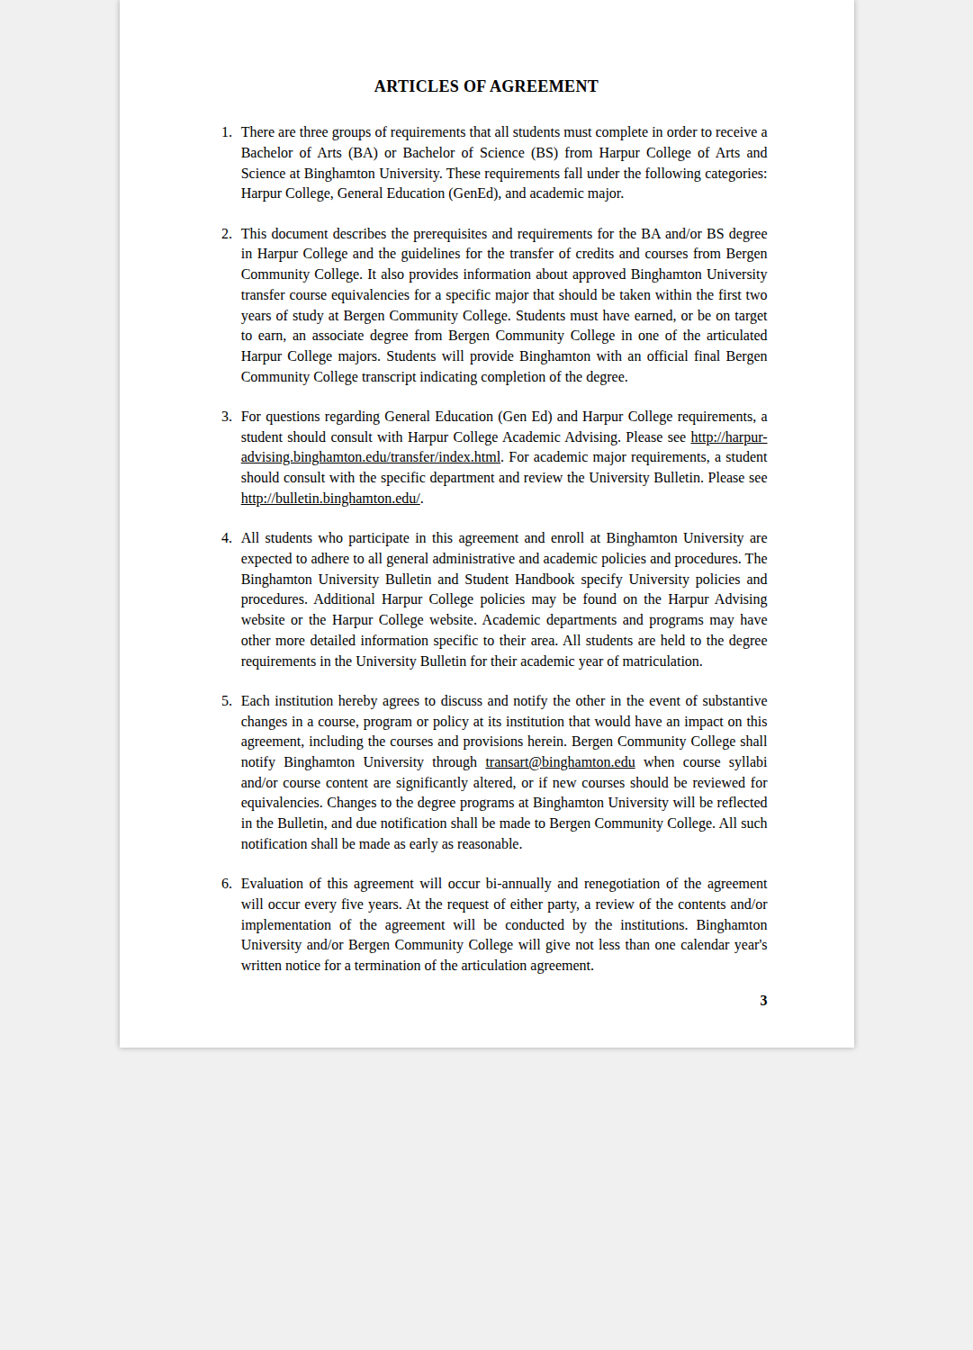ARTICLES OF AGREEMENT
There are three groups of requirements that all students must complete in order to receive a Bachelor of Arts (BA) or Bachelor of Science (BS) from Harpur College of Arts and Science at Binghamton University. These requirements fall under the following categories: Harpur College, General Education (GenEd), and academic major.
This document describes the prerequisites and requirements for the BA and/or BS degree in Harpur College and the guidelines for the transfer of credits and courses from Bergen Community College. It also provides information about approved Binghamton University transfer course equivalencies for a specific major that should be taken within the first two years of study at Bergen Community College. Students must have earned, or be on target to earn, an associate degree from Bergen Community College in one of the articulated Harpur College majors. Students will provide Binghamton with an official final Bergen Community College transcript indicating completion of the degree.
For questions regarding General Education (Gen Ed) and Harpur College requirements, a student should consult with Harpur College Academic Advising. Please see http://harpur-advising.binghamton.edu/transfer/index.html. For academic major requirements, a student should consult with the specific department and review the University Bulletin. Please see http://bulletin.binghamton.edu/.
All students who participate in this agreement and enroll at Binghamton University are expected to adhere to all general administrative and academic policies and procedures. The Binghamton University Bulletin and Student Handbook specify University policies and procedures. Additional Harpur College policies may be found on the Harpur Advising website or the Harpur College website. Academic departments and programs may have other more detailed information specific to their area. All students are held to the degree requirements in the University Bulletin for their academic year of matriculation.
Each institution hereby agrees to discuss and notify the other in the event of substantive changes in a course, program or policy at its institution that would have an impact on this agreement, including the courses and provisions herein. Bergen Community College shall notify Binghamton University through transart@binghamton.edu when course syllabi and/or course content are significantly altered, or if new courses should be reviewed for equivalencies. Changes to the degree programs at Binghamton University will be reflected in the Bulletin, and due notification shall be made to Bergen Community College. All such notification shall be made as early as reasonable.
Evaluation of this agreement will occur bi-annually and renegotiation of the agreement will occur every five years. At the request of either party, a review of the contents and/or implementation of the agreement will be conducted by the institutions. Binghamton University and/or Bergen Community College will give not less than one calendar year's written notice for a termination of the articulation agreement.
3